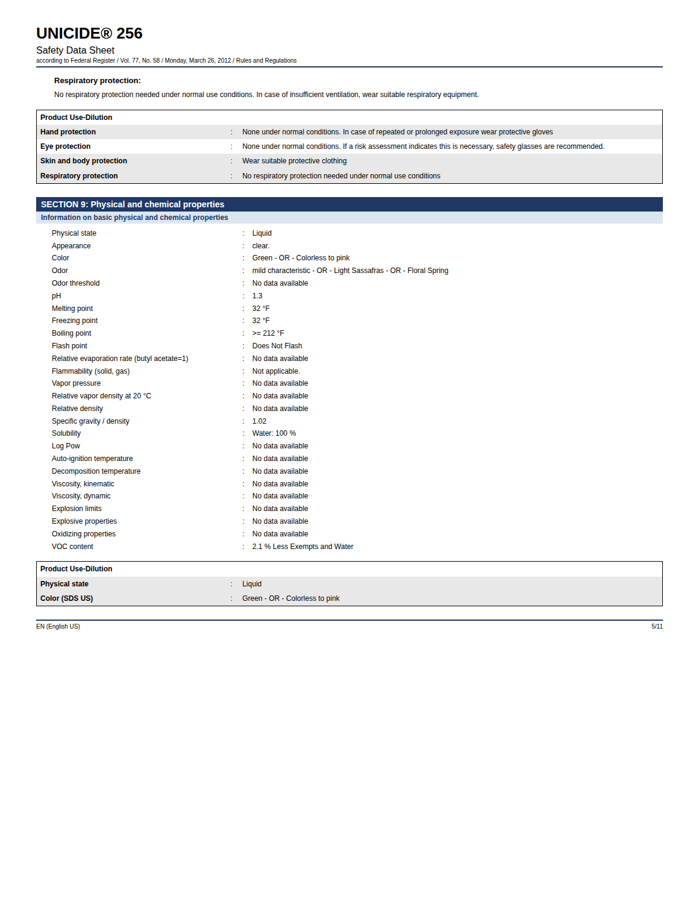UNICIDE® 256
Safety Data Sheet
according to Federal Register / Vol. 77, No. 58 / Monday, March 26, 2012 / Rules and Regulations
Respiratory protection:
No respiratory protection needed under normal use conditions. In case of insufficient ventilation, wear suitable respiratory equipment.
| Product Use-Dilution |
| Hand protection | : | None under normal conditions. In case of repeated or prolonged exposure wear protective gloves |
| Eye protection | : | None under normal conditions. If a risk assessment indicates this is necessary, safety glasses are recommended. |
| Skin and body protection | : | Wear suitable protective clothing |
| Respiratory protection | : | No respiratory protection needed under normal use conditions |
SECTION 9: Physical and chemical properties
Information on basic physical and chemical properties
| Physical state | : | Liquid |
| Appearance | : | clear. |
| Color | : | Green - OR - Colorless to pink |
| Odor | : | mild characteristic - OR - Light Sassafras - OR - Floral Spring |
| Odor threshold | : | No data available |
| pH | : | 1.3 |
| Melting point | : | 32 °F |
| Freezing point | : | 32 °F |
| Boiling point | : | >= 212 °F |
| Flash point | : | Does Not Flash |
| Relative evaporation rate (butyl acetate=1) | : | No data available |
| Flammability (solid, gas) | : | Not applicable. |
| Vapor pressure | : | No data available |
| Relative vapor density at 20 °C | : | No data available |
| Relative density | : | No data available |
| Specific gravity / density | : | 1.02 |
| Solubility | : | Water: 100 % |
| Log Pow | : | No data available |
| Auto-ignition temperature | : | No data available |
| Decomposition temperature | : | No data available |
| Viscosity, kinematic | : | No data available |
| Viscosity, dynamic | : | No data available |
| Explosion limits | : | No data available |
| Explosive properties | : | No data available |
| Oxidizing properties | : | No data available |
| VOC content | : | 2.1 % Less Exempts and Water |
| Product Use-Dilution |
| Physical state | : | Liquid |
| Color (SDS US) | : | Green - OR - Colorless to pink |
EN (English US) 5/11